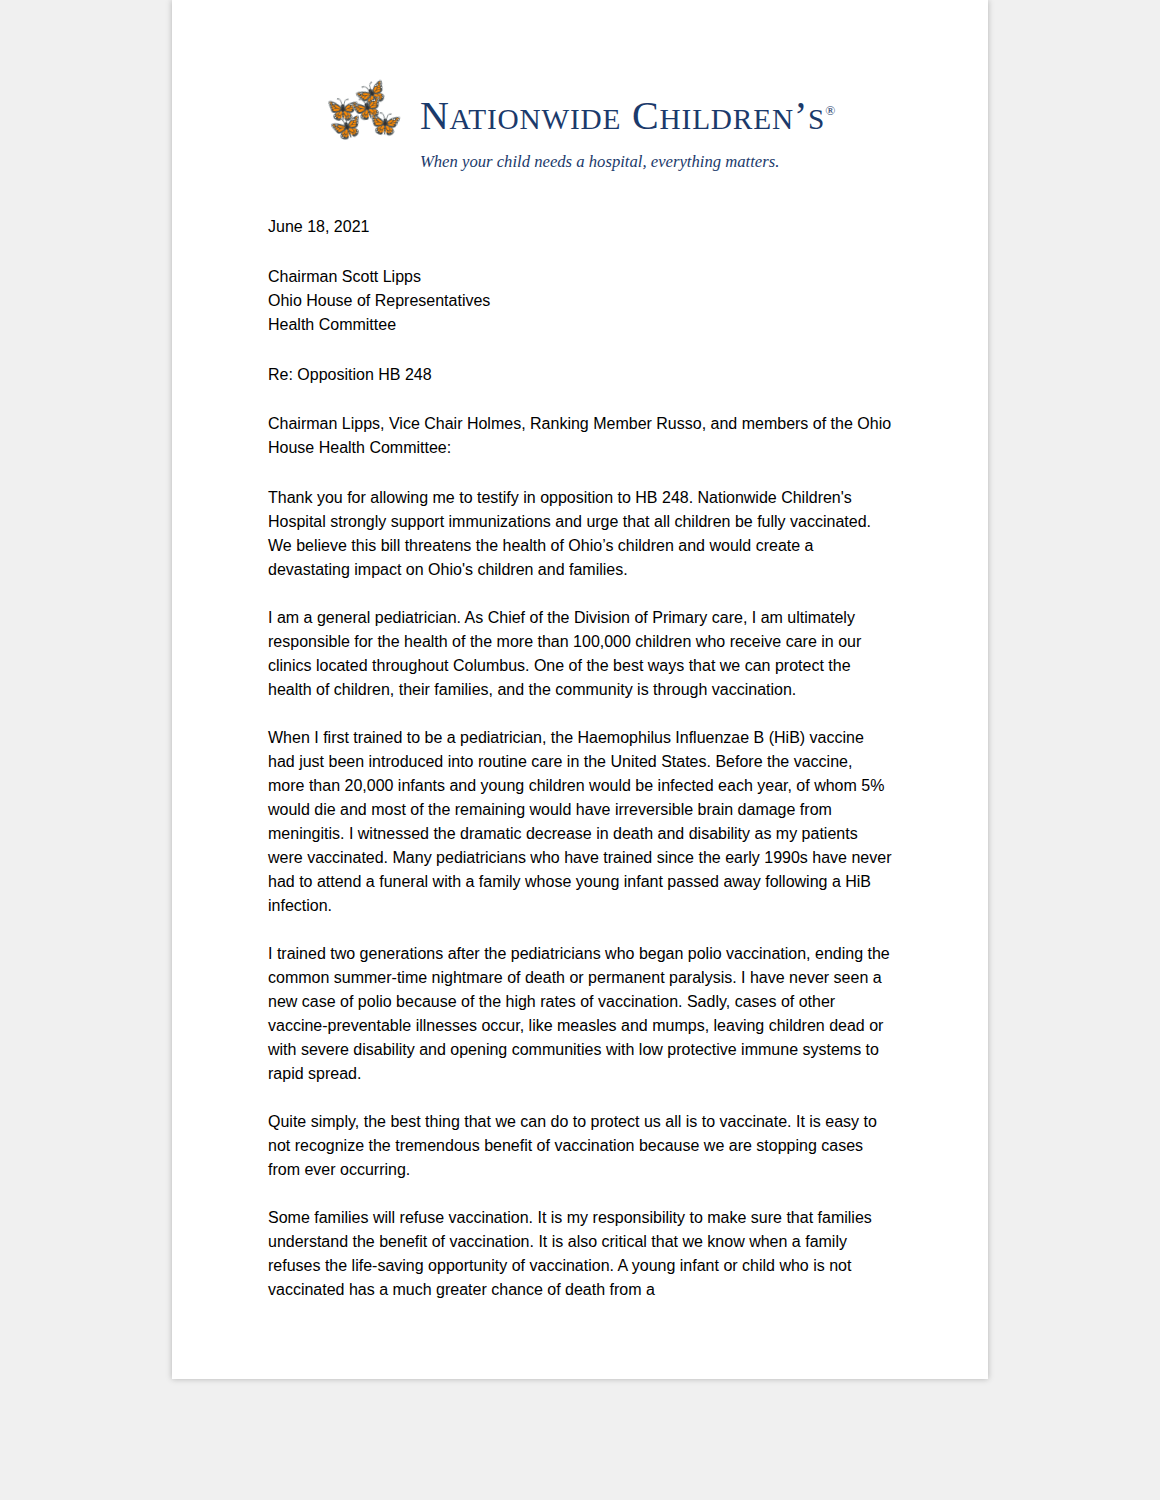🦋 🦋 🦋 🦋 🦋
NATIONWIDE CHILDREN’S®
When your child needs a hospital, everything matters.
June 18, 2021
Chairman Scott Lipps
Ohio House of Representatives
Health Committee
Re: Opposition HB 248
Chairman Lipps, Vice Chair Holmes, Ranking Member Russo, and members of the Ohio House Health Committee:
Thank you for allowing me to testify in opposition to HB 248. Nationwide Children's Hospital strongly support immunizations and urge that all children be fully vaccinated. We believe this bill threatens the health of Ohio’s children and would create a devastating impact on Ohio's children and families.
I am a general pediatrician. As Chief of the Division of Primary care, I am ultimately responsible for the health of the more than 100,000 children who receive care in our clinics located throughout Columbus. One of the best ways that we can protect the health of children, their families, and the community is through vaccination.
When I first trained to be a pediatrician, the Haemophilus Influenzae B (HiB) vaccine had just been introduced into routine care in the United States. Before the vaccine, more than 20,000 infants and young children would be infected each year, of whom 5% would die and most of the remaining would have irreversible brain damage from meningitis. I witnessed the dramatic decrease in death and disability as my patients were vaccinated. Many pediatricians who have trained since the early 1990s have never had to attend a funeral with a family whose young infant passed away following a HiB infection.
I trained two generations after the pediatricians who began polio vaccination, ending the common summer-time nightmare of death or permanent paralysis. I have never seen a new case of polio because of the high rates of vaccination. Sadly, cases of other vaccine-preventable illnesses occur, like measles and mumps, leaving children dead or with severe disability and opening communities with low protective immune systems to rapid spread.
Quite simply, the best thing that we can do to protect us all is to vaccinate. It is easy to not recognize the tremendous benefit of vaccination because we are stopping cases from ever occurring.
Some families will refuse vaccination. It is my responsibility to make sure that families understand the benefit of vaccination. It is also critical that we know when a family refuses the life-saving opportunity of vaccination. A young infant or child who is not vaccinated has a much greater chance of death from a